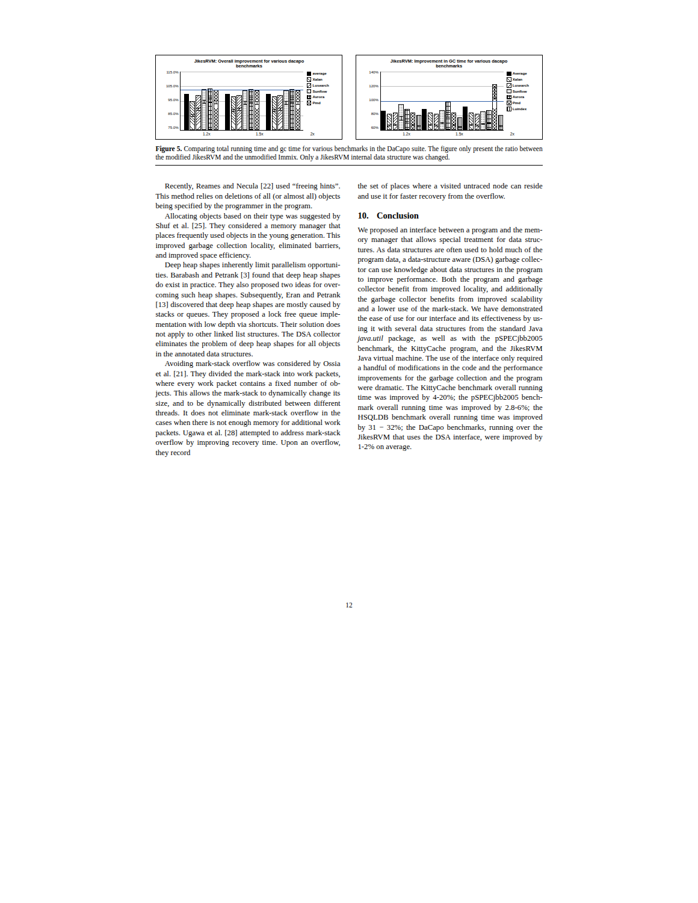JikesRVM: Overall improvement for various dacapo
benchmarks
115.0% 105.0% 95.0% 85.0% 75.0%
average
Xalan
Lusearch
Sunflow
Avrora
Pmd
1.2x 1.5x 2x
JikesRVM: Improvement in GC time for various dacapo
benchmarks
140% 120% 100% 80% 60%
Average
Xalan
Lusearch
Sunflow
Avrora
Pmd
Luindex
1.2x 1.5x 2x
Figure 5. Comparing total running time and gc time for various benchmarks in the DaCapo suite. The figure only present the ratio between the modified JikesRVM and the unmodified Immix. Only a JikesRVM internal data structure was changed.
Recently, Reames and Necula [22] used “freeing hints”. This method relies on deletions of all (or almost all) objects being specified by the programmer in the program.
Allocating objects based on their type was suggested by Shuf et al. [25]. They considered a memory manager that places frequently used objects in the young generation. This improved garbage collection locality, eliminated barriers, and improved space efficiency.
Deep heap shapes inherently limit parallelism opportunities. Barabash and Petrank [3] found that deep heap shapes do exist in practice. They also proposed two ideas for overcoming such heap shapes. Subsequently, Eran and Petrank [13] discovered that deep heap shapes are mostly caused by stacks or queues. They proposed a lock free queue implementation with low depth via shortcuts. Their solution does not apply to other linked list structures. The DSA collector eliminates the problem of deep heap shapes for all objects in the annotated data structures.
Avoiding mark-stack overflow was considered by Ossia et al. [21]. They divided the mark-stack into work packets, where every work packet contains a fixed number of objects. This allows the mark-stack to dynamically change its size, and to be dynamically distributed between different threads. It does not eliminate mark-stack overflow in the cases when there is not enough memory for additional work packets. Ugawa et al. [28] attempted to address mark-stack overflow by improving recovery time. Upon an overflow, they record
the set of places where a visited untraced node can reside and use it for faster recovery from the overflow.
10. Conclusion
We proposed an interface between a program and the memory manager that allows special treatment for data structures. As data structures are often used to hold much of the program data, a data-structure aware (DSA) garbage collector can use knowledge about data structures in the program to improve performance. Both the program and garbage collector benefit from improved locality, and additionally the garbage collector benefits from improved scalability and a lower use of the mark-stack. We have demonstrated the ease of use for our interface and its effectiveness by using it with several data structures from the standard Java java.util package, as well as with the pSPECjbb2005 benchmark, the KittyCache program, and the JikesRVM Java virtual machine. The use of the interface only required a handful of modifications in the code and the performance improvements for the garbage collection and the program were dramatic. The KittyCache benchmark overall running time was improved by 4-20%; the pSPECjbb2005 benchmark overall running time was improved by 2.8-6%; the HSQLDB benchmark overall running time was improved by 31 − 32%; the DaCapo benchmarks, running over the JikesRVM that uses the DSA interface, were improved by 1-2% on average.
12